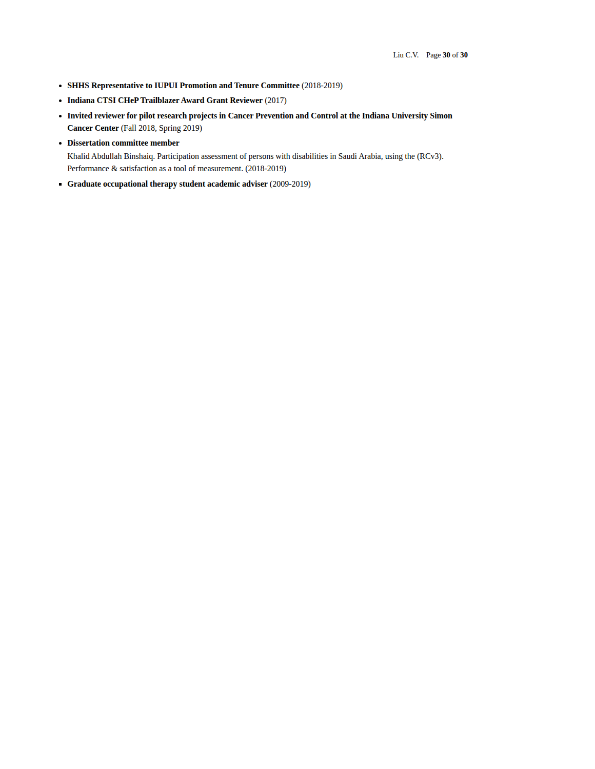Liu C.V. Page 30 of 30
SHHS Representative to IUPUI Promotion and Tenure Committee (2018-2019)
Indiana CTSI CHeP Trailblazer Award Grant Reviewer (2017)
Invited reviewer for pilot research projects in Cancer Prevention and Control at the Indiana University Simon Cancer Center (Fall 2018, Spring 2019)
Dissertation committee member Khalid Abdullah Binshaiq. Participation assessment of persons with disabilities in Saudi Arabia, using the (RCv3). Performance & satisfaction as a tool of measurement. (2018-2019)
Graduate occupational therapy student academic adviser (2009-2019)